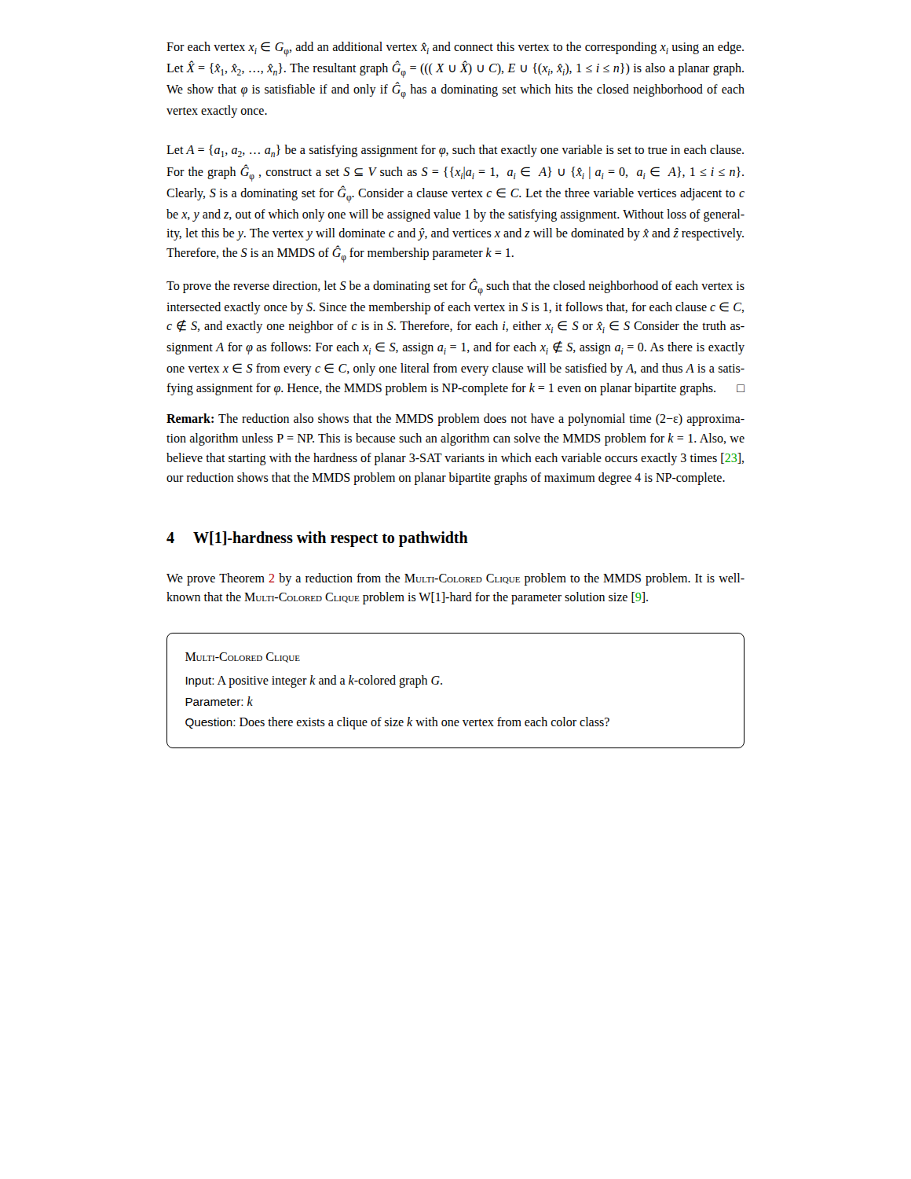For each vertex xi ∈ Gφ, add an additional vertex x̂i and connect this vertex to the corresponding xi using an edge. Let X̂ = {x̂1, x̂2, …, x̂n}. The resultant graph Ĝφ = ((( X ∪ X̂) ∪ C), E ∪ {(xi, x̂i), 1 ≤ i ≤ n}) is also a planar graph. We show that φ is satisfiable if and only if Ĝφ has a dominating set which hits the closed neighborhood of each vertex exactly once.
Let A = {a1, a2, … an} be a satisfying assignment for φ, such that exactly one variable is set to true in each clause. For the graph Ĝφ , construct a set S ⊆ V such as S = {{xi|ai = 1, ai ∈ A} ∪ {x̂i | ai = 0, ai ∈ A}, 1 ≤ i ≤ n}. Clearly, S is a dominating set for Ĝφ. Consider a clause vertex c ∈ C. Let the three variable vertices adjacent to c be x, y and z, out of which only one will be assigned value 1 by the satisfying assignment. Without loss of generality, let this be y. The vertex y will dominate c and ŷ, and vertices x and z will be dominated by x̂ and ẑ respectively. Therefore, the S is an MMDS of Ĝφ for membership parameter k = 1.
To prove the reverse direction, let S be a dominating set for Ĝφ such that the closed neighborhood of each vertex is intersected exactly once by S. Since the membership of each vertex in S is 1, it follows that, for each clause c ∈ C, c ∉ S, and exactly one neighbor of c is in S. Therefore, for each i, either xi ∈ S or x̂i ∈ S Consider the truth assignment A for φ as follows: For each xi ∈ S, assign ai = 1, and for each xi ∉ S, assign ai = 0. As there is exactly one vertex x ∈ S from every c ∈ C, only one literal from every clause will be satisfied by A, and thus A is a satisfying assignment for φ. Hence, the MMDS problem is NP-complete for k = 1 even on planar bipartite graphs. □
Remark: The reduction also shows that the MMDS problem does not have a polynomial time (2−ε) approximation algorithm unless P = NP. This is because such an algorithm can solve the MMDS problem for k = 1. Also, we believe that starting with the hardness of planar 3-SAT variants in which each variable occurs exactly 3 times [23], our reduction shows that the MMDS problem on planar bipartite graphs of maximum degree 4 is NP-complete.
4 W[1]-hardness with respect to pathwidth
We prove Theorem 2 by a reduction from the Multi-Colored Clique problem to the MMDS problem. It is well-known that the Multi-Colored Clique problem is W[1]-hard for the parameter solution size [9].
Multi-Colored Clique
Input: A positive integer k and a k-colored graph G.
Parameter: k
Question: Does there exists a clique of size k with one vertex from each color class?